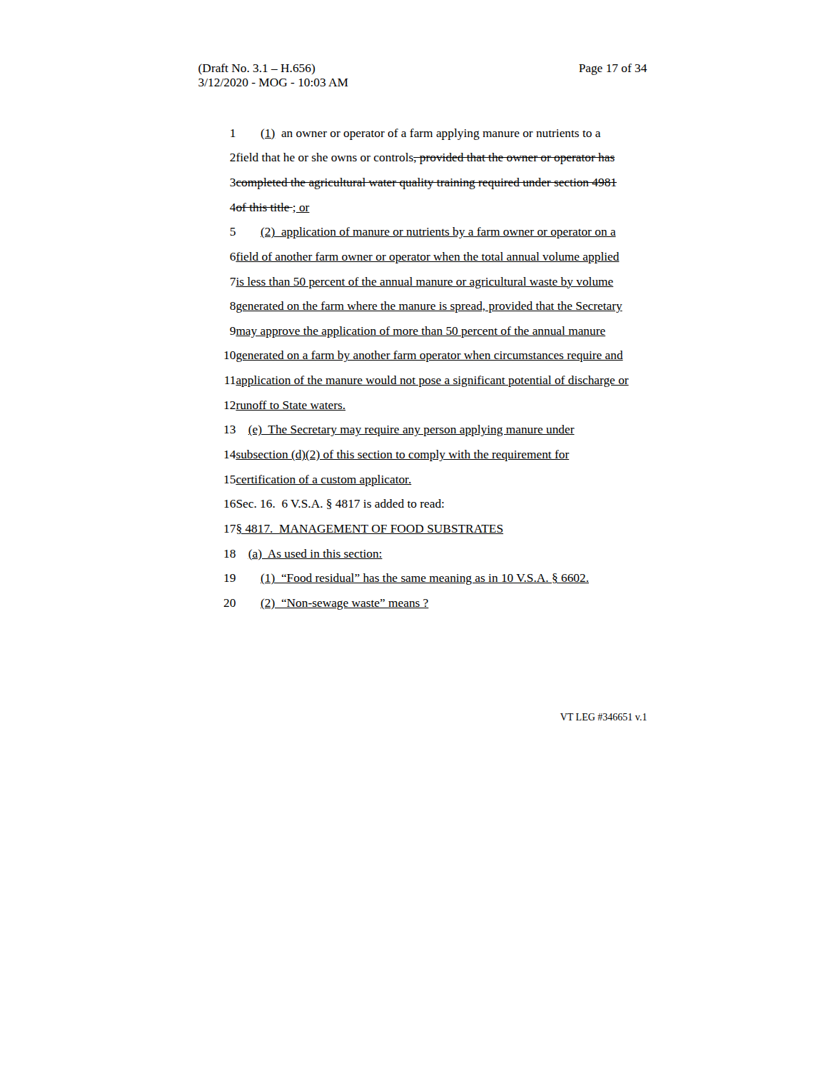(Draft No. 3.1 – H.656)
Page 17 of 34
3/12/2020 - MOG - 10:03 AM
| 1 | (1) an owner or operator of a farm applying manure or nutrients to a |
| 2 | field that he or she owns or controls , provided that the owner or operator has |
| 3 | completed the agricultural water quality training required under section 4981 |
| 4 | of this title ; or |
| 5 | (2) application of manure or nutrients by a farm owner or operator on a |
| 6 | field of another farm owner or operator when the total annual volume applied |
| 7 | is less than 50 percent of the annual manure or agricultural waste by volume |
| 8 | generated on the farm where the manure is spread, provided that the Secretary |
| 9 | may approve the application of more than 50 percent of the annual manure |
| 10 | generated on a farm by another farm operator when circumstances require and |
| 11 | application of the manure would not pose a significant potential of discharge or |
| 12 | runoff to State waters. |
| 13 | (e) The Secretary may require any person applying manure under |
| 14 | subsection (d)(2) of this section to comply with the requirement for |
| 15 | certification of a custom applicator. |
| 16 | Sec. 16. 6 V.S.A. § 4817 is added to read: |
| 17 | § 4817. MANAGEMENT OF FOOD SUBSTRATES |
| 18 | (a) As used in this section: |
| 19 | (1) “Food residual” has the same meaning as in 10 V.S.A. § 6602. |
| 20 | (2) “Non-sewage waste” means ? |
VT LEG #346651 v.1